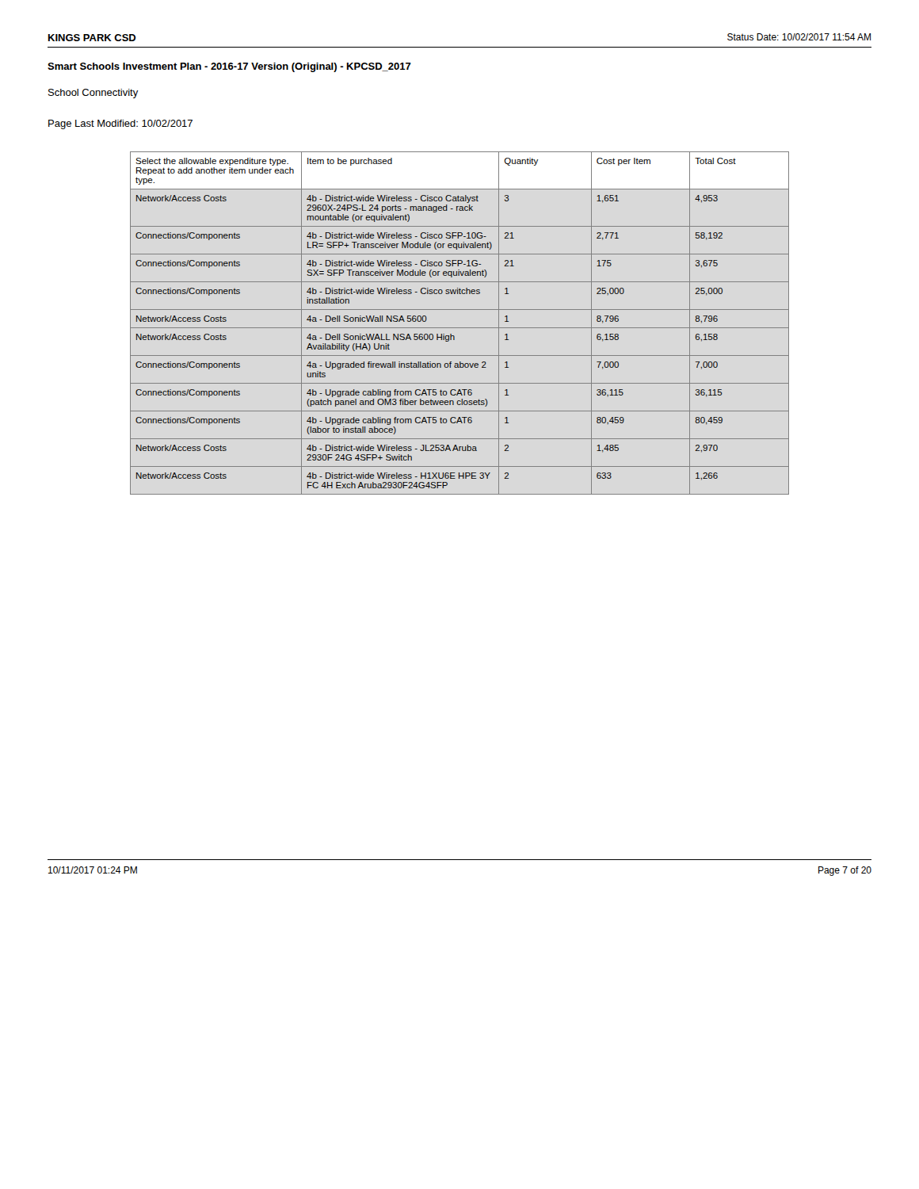KINGS PARK CSD
Status Date: 10/02/2017 11:54 AM
Smart Schools Investment Plan - 2016-17 Version (Original) - KPCSD_2017
School Connectivity
Page Last Modified: 10/02/2017
| Select the allowable expenditure type. Repeat to add another item under each type. | Item to be purchased | Quantity | Cost per Item | Total Cost |
| --- | --- | --- | --- | --- |
| Network/Access Costs | 4b - District-wide Wireless - Cisco Catalyst 2960X-24PS-L 24 ports - managed - rack mountable (or equivalent) | 3 | 1,651 | 4,953 |
| Connections/Components | 4b - District-wide Wireless - Cisco SFP-10G-LR= SFP+ Transceiver Module (or equivalent) | 21 | 2,771 | 58,192 |
| Connections/Components | 4b - District-wide Wireless - Cisco SFP-1G-SX= SFP Transceiver Module (or equivalent) | 21 | 175 | 3,675 |
| Connections/Components | 4b - District-wide Wireless - Cisco switches installation | 1 | 25,000 | 25,000 |
| Network/Access Costs | 4a - Dell SonicWall NSA 5600 | 1 | 8,796 | 8,796 |
| Network/Access Costs | 4a - Dell SonicWALL NSA 5600 High Availability (HA) Unit | 1 | 6,158 | 6,158 |
| Connections/Components | 4a - Upgraded firewall installation of above 2 units | 1 | 7,000 | 7,000 |
| Connections/Components | 4b - Upgrade cabling from CAT5 to CAT6 (patch panel and OM3 fiber between closets) | 1 | 36,115 | 36,115 |
| Connections/Components | 4b - Upgrade cabling from CAT5 to CAT6 (labor to install aboce) | 1 | 80,459 | 80,459 |
| Network/Access Costs | 4b - District-wide Wireless - JL253A Aruba 2930F 24G 4SFP+ Switch | 2 | 1,485 | 2,970 |
| Network/Access Costs | 4b - District-wide Wireless - H1XU6E HPE 3Y FC 4H Exch Aruba2930F24G4SFP | 2 | 633 | 1,266 |
10/11/2017 01:24 PM
Page 7 of 20